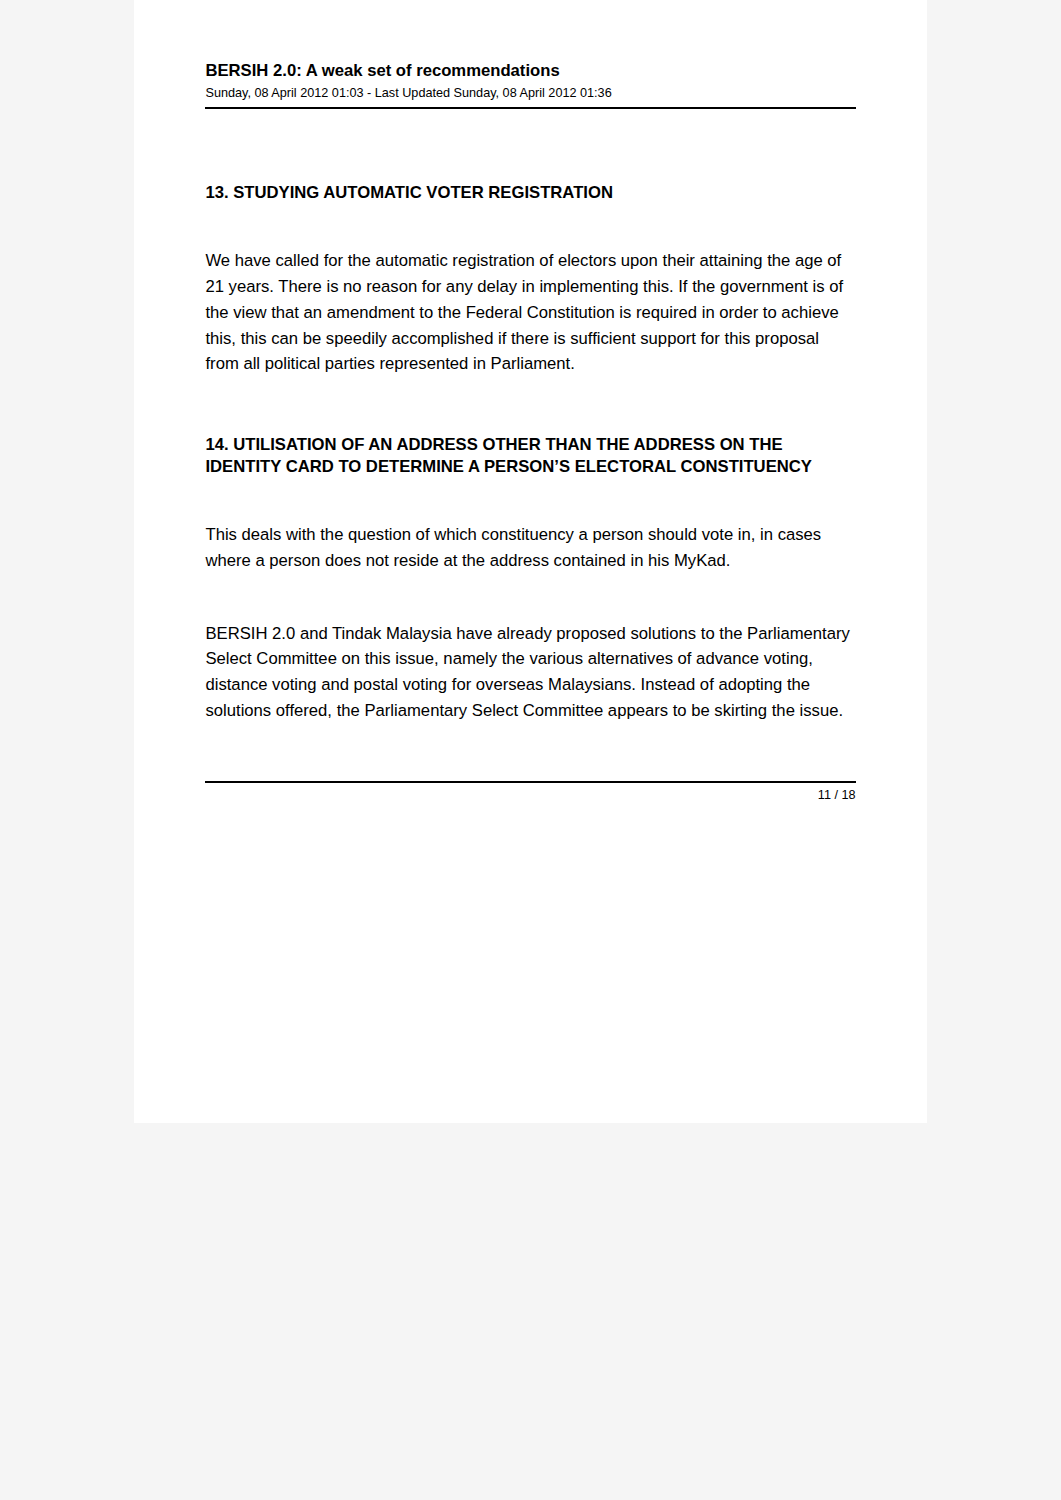BERSIH 2.0: A weak set of recommendations
Sunday, 08 April 2012 01:03 - Last Updated Sunday, 08 April 2012 01:36
13. STUDYING AUTOMATIC VOTER REGISTRATION
We have called for the automatic registration of electors upon their attaining the age of 21 years. There is no reason for any delay in implementing this. If the government is of the view that an amendment to the Federal Constitution is required in order to achieve this, this can be speedily accomplished if there is sufficient support for this proposal from all political parties represented in Parliament.
14. UTILISATION OF AN ADDRESS OTHER THAN THE ADDRESS ON THE IDENTITY CARD TO DETERMINE A PERSON’S ELECTORAL CONSTITUENCY
This deals with the question of which constituency a person should vote in, in cases where a person does not reside at the address contained in his MyKad.
BERSIH 2.0 and Tindak Malaysia have already proposed solutions to the Parliamentary Select Committee on this issue, namely the various alternatives of advance voting, distance voting and postal voting for overseas Malaysians. Instead of adopting the solutions offered, the Parliamentary Select Committee appears to be skirting the issue.
11 / 18